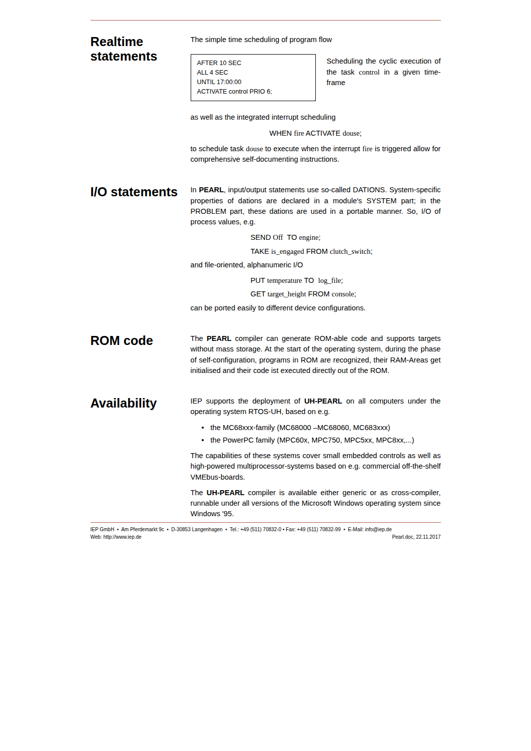Realtime
statements
The simple time scheduling of program flow
AFTER 10 SEC
ALL 4 SEC
UNTIL 17:00:00
ACTIVATE control PRIO 6;
Scheduling the cyclic execution of the task control in a given time-frame
as well as the integrated interrupt scheduling
WHEN fire ACTIVATE douse;
to schedule task douse to execute when the interrupt fire is triggered allow for comprehensive self-documenting instructions.
I/O statements
In PEARL, input/output statements use so-called DATIONS. System-specific properties of dations are declared in a module's SYSTEM part; in the PROBLEM part, these dations are used in a portable manner. So, I/O of process values, e.g.
SEND Off TO engine;
TAKE is_engaged FROM clutch_switch;
and file-oriented, alphanumeric I/O
PUT temperature TO log_file;
GET target_height FROM console;
can be ported easily to different device configurations.
ROM code
The PEARL compiler can generate ROM-able code and supports targets without mass storage. At the start of the operating system, during the phase of self-configuration, programs in ROM are recognized, their RAM-Areas get initialised and their code ist executed directly out of the ROM.
Availability
IEP supports the deployment of UH-PEARL on all computers under the operating system RTOS-UH, based on e.g.
the MC68xxx-family (MC68000 –MC68060, MC683xxx)
the PowerPC family (MPC60x, MPC750, MPC5xx, MPC8xx,...)
The capabilities of these systems cover small embedded controls as well as high-powered multiprocessor-systems based on e.g. commercial off-the-shelf VMEbus-boards.
The UH-PEARL compiler is available either generic or as cross-compiler, runnable under all versions of the Microsoft Windows operating system since Windows '95.
IEP GmbH • Am Pferdemarkt 9c • D-30853 Langenhagen • Tel.: +49 (511) 70832-0 • Fax: +49 (511) 70832-99 • E-Mail: info@iep.de
Web: http://www.iep.de
Pearl.doc, 22.11.2017